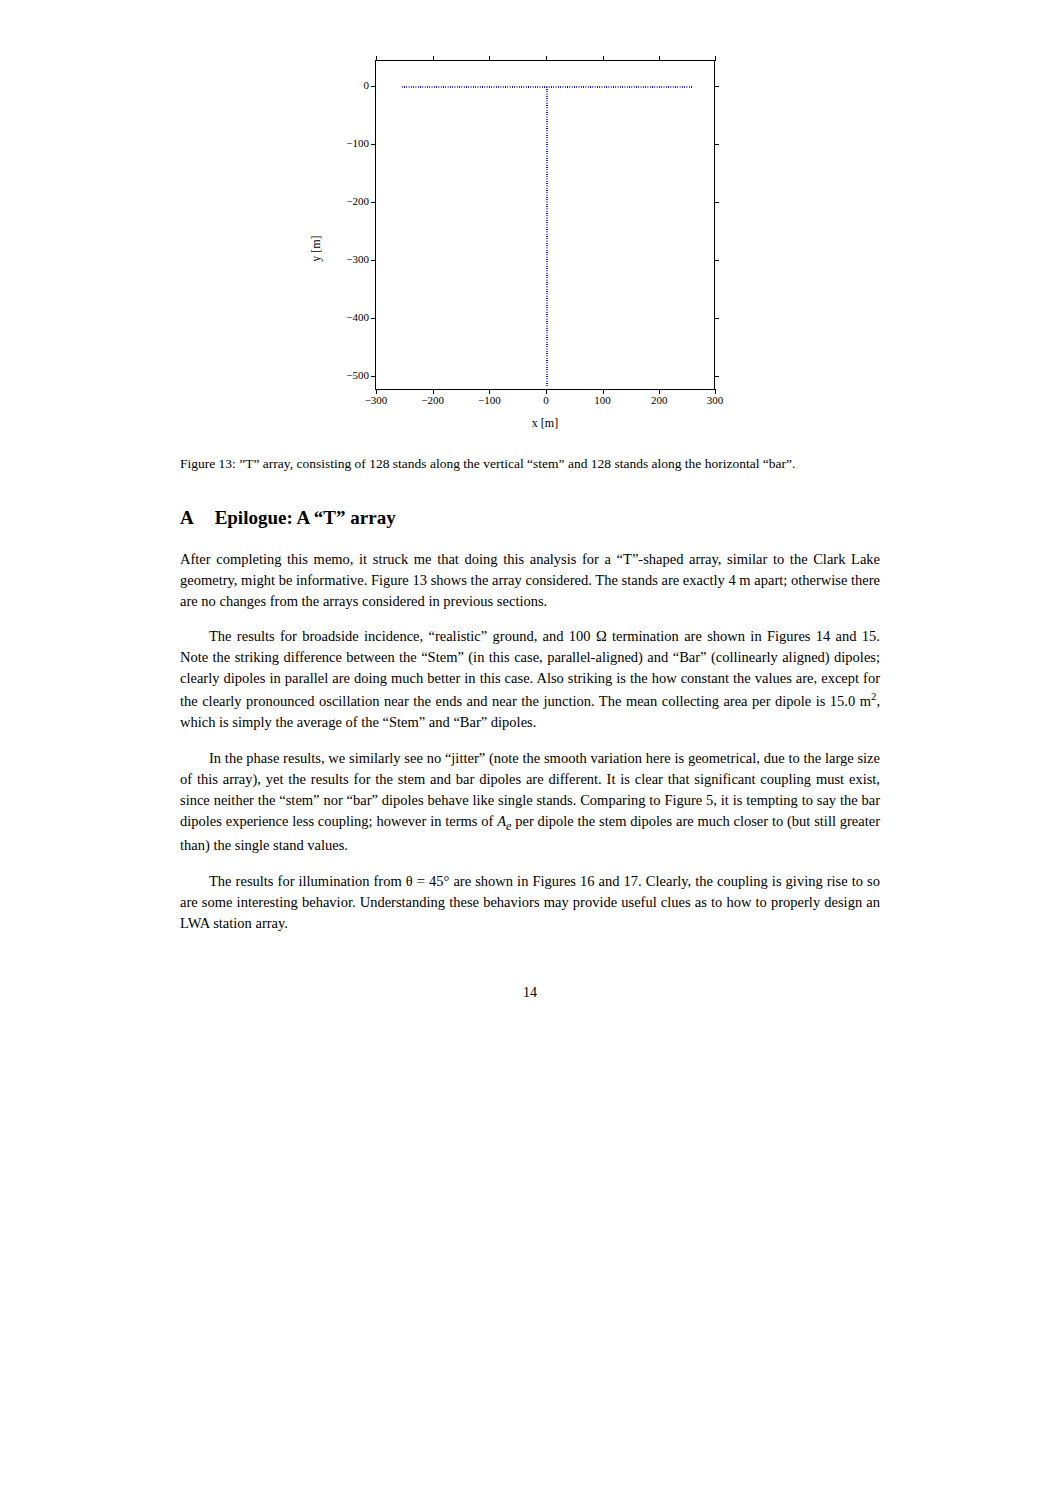0
−100
−200
−300
−400
−500
−300
−200
−100
0
100
200
300
y [m]
x [m]
Figure 13: ”T” array, consisting of 128 stands along the vertical “stem” and 128 stands along the horizontal “bar”.
AEpilogue: A “T” array
After completing this memo, it struck me that doing this analysis for a “T”-shaped array, similar to the Clark Lake geometry, might be informative. Figure 13 shows the array considered. The stands are exactly 4 m apart; otherwise there are no changes from the arrays considered in previous sections.
The results for broadside incidence, “realistic” ground, and 100 Ω termination are shown in Figures 14 and 15. Note the striking difference between the “Stem” (in this case, parallel-aligned) and “Bar” (collinearly aligned) dipoles; clearly dipoles in parallel are doing much better in this case. Also striking is the how constant the values are, except for the clearly pronounced oscillation near the ends and near the junction. The mean collecting area per dipole is 15.0 m2, which is simply the average of the “Stem” and “Bar” dipoles.
In the phase results, we similarly see no “jitter” (note the smooth variation here is geometrical, due to the large size of this array), yet the results for the stem and bar dipoles are different. It is clear that significant coupling must exist, since neither the “stem” nor “bar” dipoles behave like single stands. Comparing to Figure 5, it is tempting to say the bar dipoles experience less coupling; however in terms of Ae per dipole the stem dipoles are much closer to (but still greater than) the single stand values.
The results for illumination from θ = 45° are shown in Figures 16 and 17. Clearly, the coupling is giving rise to so are some interesting behavior. Understanding these behaviors may provide useful clues as to how to properly design an LWA station array.
14